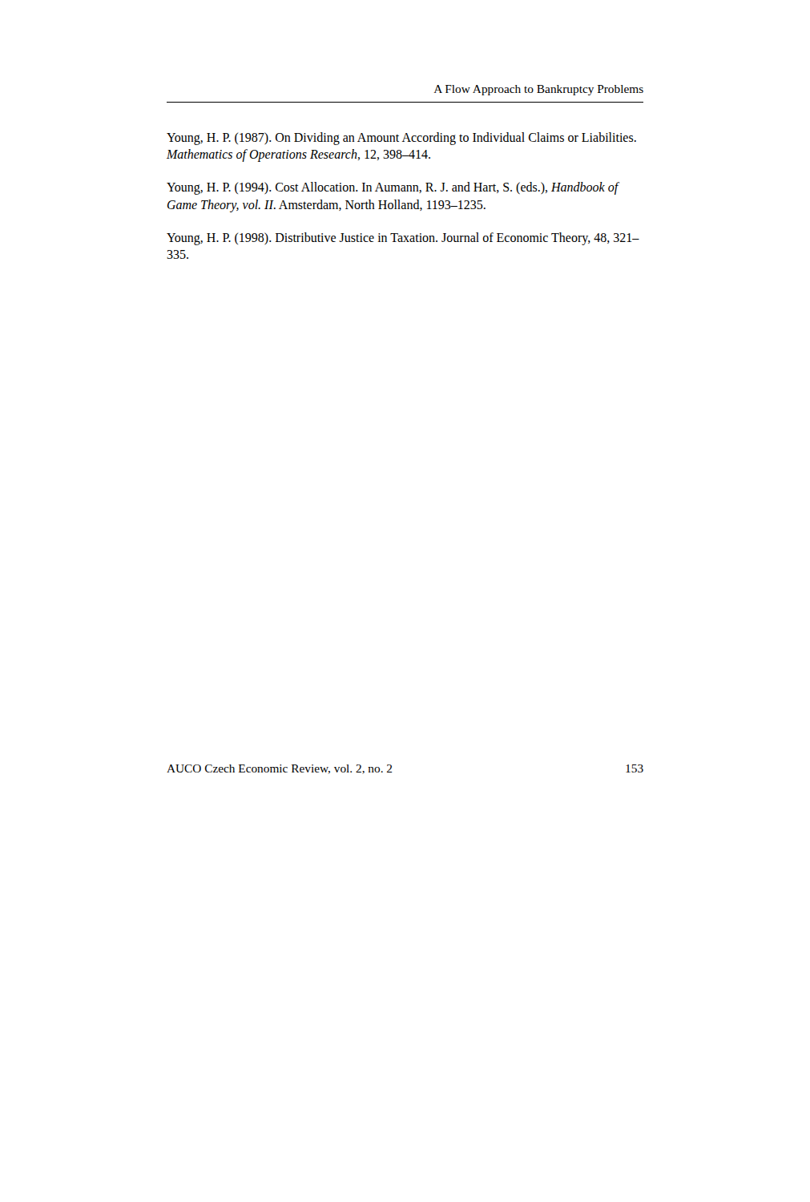A Flow Approach to Bankruptcy Problems
Young, H. P. (1987). On Dividing an Amount According to Individual Claims or Liabilities. Mathematics of Operations Research, 12, 398–414.
Young, H. P. (1994). Cost Allocation. In Aumann, R. J. and Hart, S. (eds.), Handbook of Game Theory, vol. II. Amsterdam, North Holland, 1193–1235.
Young, H. P. (1998). Distributive Justice in Taxation. Journal of Economic Theory, 48, 321–335.
AUCO Czech Economic Review, vol. 2, no. 2 153